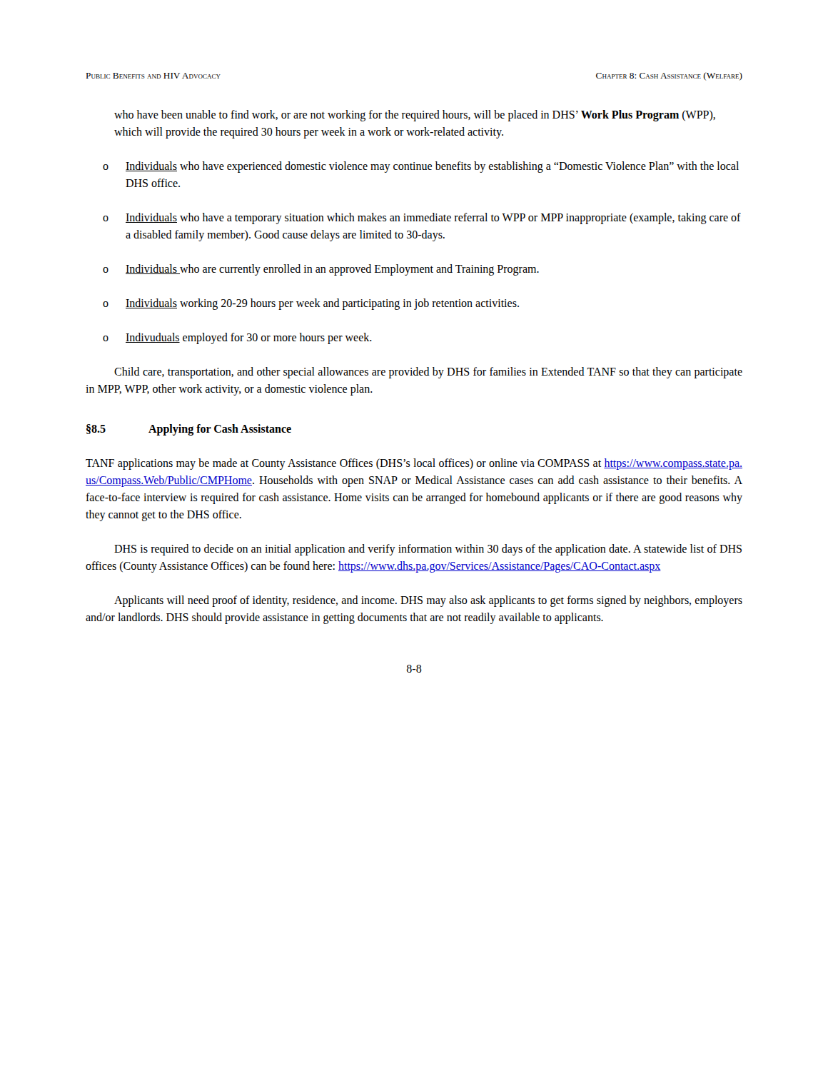Public Benefits and HIV Advocacy Chapter 8: Cash Assistance (Welfare)
who have been unable to find work, or are not working for the required hours, will be placed in DHS’ Work Plus Program (WPP), which will provide the required 30 hours per week in a work or work-related activity.
Individuals who have experienced domestic violence may continue benefits by establishing a “Domestic Violence Plan” with the local DHS office.
Individuals who have a temporary situation which makes an immediate referral to WPP or MPP inappropriate (example, taking care of a disabled family member). Good cause delays are limited to 30-days.
Individuals who are currently enrolled in an approved Employment and Training Program.
Individuals working 20-29 hours per week and participating in job retention activities.
Indivuduals employed for 30 or more hours per week.
Child care, transportation, and other special allowances are provided by DHS for families in Extended TANF so that they can participate in MPP, WPP, other work activity, or a domestic violence plan.
§8.5 Applying for Cash Assistance
TANF applications may be made at County Assistance Offices (DHS’s local offices) or online via COMPASS at https://www.compass.state.pa.us/Compass.Web/Public/CMPHome. Households with open SNAP or Medical Assistance cases can add cash assistance to their benefits. A face-to-face interview is required for cash assistance. Home visits can be arranged for homebound applicants or if there are good reasons why they cannot get to the DHS office.
DHS is required to decide on an initial application and verify information within 30 days of the application date. A statewide list of DHS offices (County Assistance Offices) can be found here: https://www.dhs.pa.gov/Services/Assistance/Pages/CAO-Contact.aspx
Applicants will need proof of identity, residence, and income. DHS may also ask applicants to get forms signed by neighbors, employers and/or landlords. DHS should provide assistance in getting documents that are not readily available to applicants.
8-8